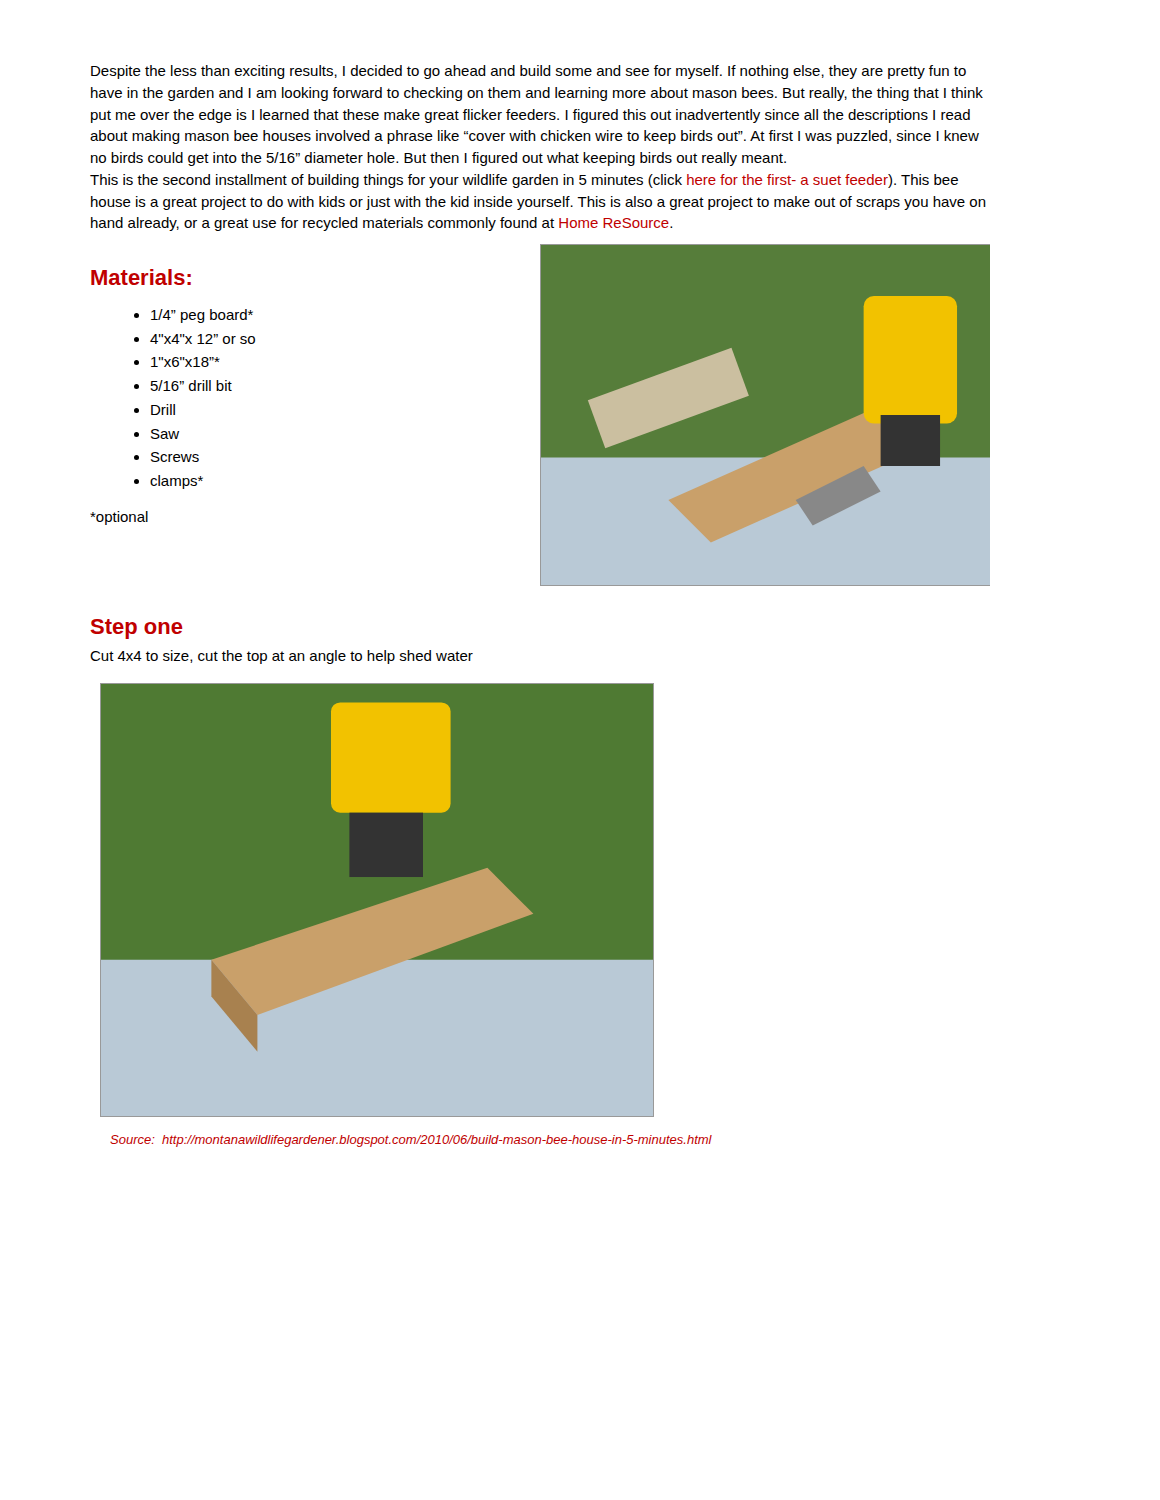Despite the less than exciting results, I decided to go ahead and build some and see for myself. If nothing else, they are pretty fun to have in the garden and I am looking forward to checking on them and learning more about mason bees. But really, the thing that I think put me over the edge is I learned that these make great flicker feeders. I figured this out inadvertently since all the descriptions I read about making mason bee houses involved a phrase like “cover with chicken wire to keep birds out”. At first I was puzzled, since I knew no birds could get into the 5/16” diameter hole. But then I figured out what keeping birds out really meant.
This is the second installment of building things for your wildlife garden in 5 minutes (click here for the first- a suet feeder). This bee house is a great project to do with kids or just with the kid inside yourself. This is also a great project to make out of scraps you have on hand already, or a great use for recycled materials commonly found at Home ReSource.
Materials:
1/4” peg board*
4"x4"x 12” or so
1"x6"x18”*
5/16” drill bit
Drill
Saw
Screws
clamps*
*optional
Step one
Cut 4x4 to size, cut the top at an angle to help shed water
Source: http://montanawildlifegardener.blogspot.com/2010/06/build-mason-bee-house-in-5-minutes.html